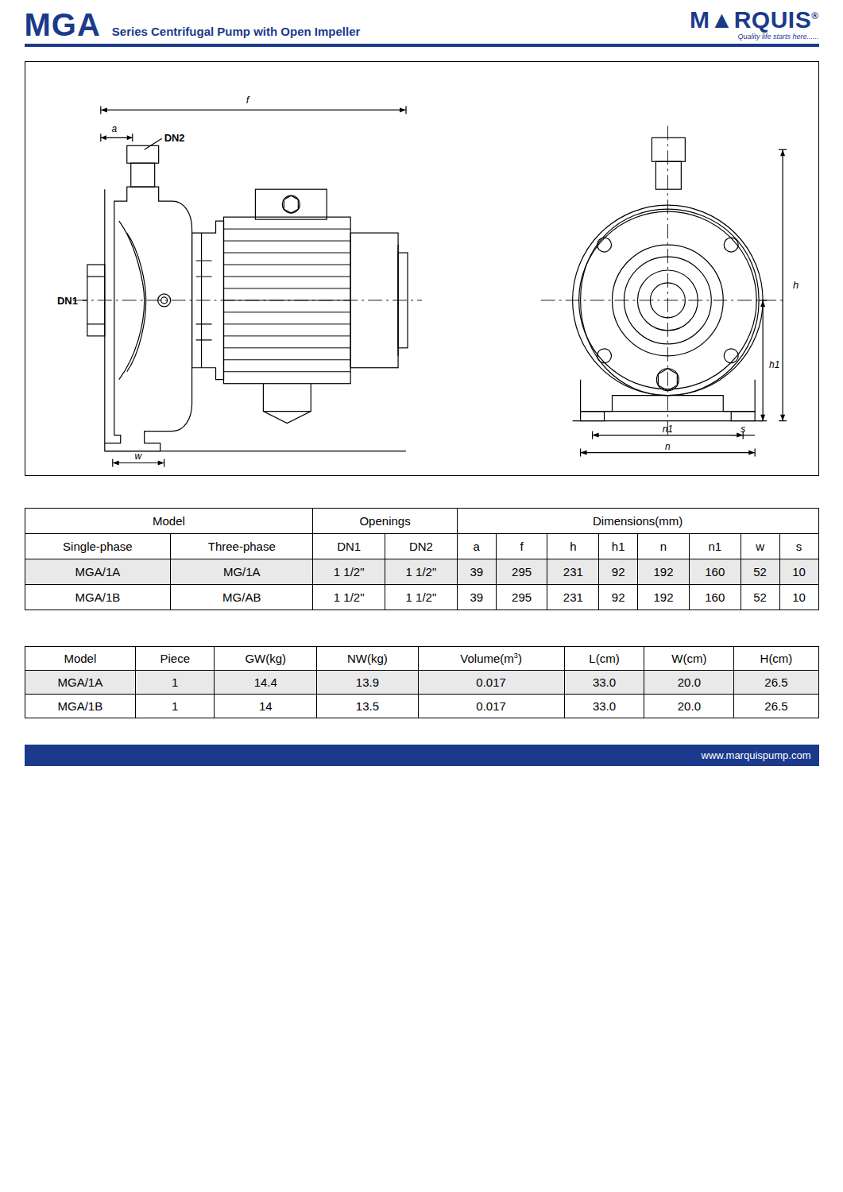MGA Series Centrifugal Pump with Open Impeller
M▲RQUIS®
Quality life starts here......
f a DN2 DN1 w h h1 n1 n s
| Model | Openings | Dimensions(mm) |
| --- | --- | --- |
| Single-phase | Three-phase | DN1 | DN2 | a | f | h | h1 | n | n1 | w | s |
| MGA/1A | MG/1A | 1 1/2" | 1 1/2" | 39 | 295 | 231 | 92 | 192 | 160 | 52 | 10 |
| MGA/1B | MG/AB | 1 1/2" | 1 1/2" | 39 | 295 | 231 | 92 | 192 | 160 | 52 | 10 |
| Model | Piece | GW(kg) | NW(kg) | Volume(m 3 ) | L(cm) | W(cm) | H(cm) |
| --- | --- | --- | --- | --- | --- | --- | --- |
| MGA/1A | 1 | 14.4 | 13.9 | 0.017 | 33.0 | 20.0 | 26.5 |
| MGA/1B | 1 | 14 | 13.5 | 0.017 | 33.0 | 20.0 | 26.5 |
www.marquispump.com